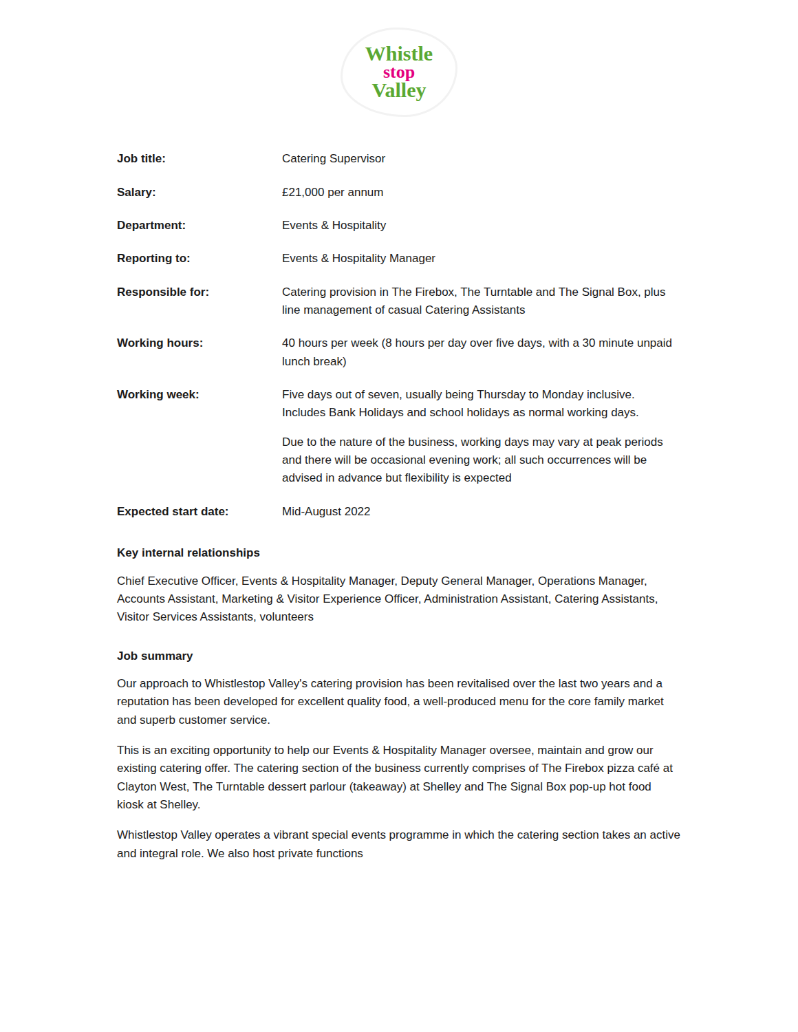Whistle stop Valley
Job title:
Catering Supervisor
Salary:
£21,000 per annum
Department:
Events & Hospitality
Reporting to:
Events & Hospitality Manager
Responsible for:
Catering provision in The Firebox, The Turntable and The Signal Box, plus line management of casual Catering Assistants
Working hours:
40 hours per week (8 hours per day over five days, with a 30 minute unpaid lunch break)
Working week:
Five days out of seven, usually being Thursday to Monday inclusive. Includes Bank Holidays and school holidays as normal working days.
Due to the nature of the business, working days may vary at peak periods and there will be occasional evening work; all such occurrences will be advised in advance but flexibility is expected
Expected start date:
Mid-August 2022
Key internal relationships
Chief Executive Officer, Events & Hospitality Manager, Deputy General Manager, Operations Manager, Accounts Assistant, Marketing & Visitor Experience Officer, Administration Assistant, Catering Assistants, Visitor Services Assistants, volunteers
Job summary
Our approach to Whistlestop Valley's catering provision has been revitalised over the last two years and a reputation has been developed for excellent quality food, a well-produced menu for the core family market and superb customer service.
This is an exciting opportunity to help our Events & Hospitality Manager oversee, maintain and grow our existing catering offer. The catering section of the business currently comprises of The Firebox pizza café at Clayton West, The Turntable dessert parlour (takeaway) at Shelley and The Signal Box pop-up hot food kiosk at Shelley.
Whistlestop Valley operates a vibrant special events programme in which the catering section takes an active and integral role. We also host private functions